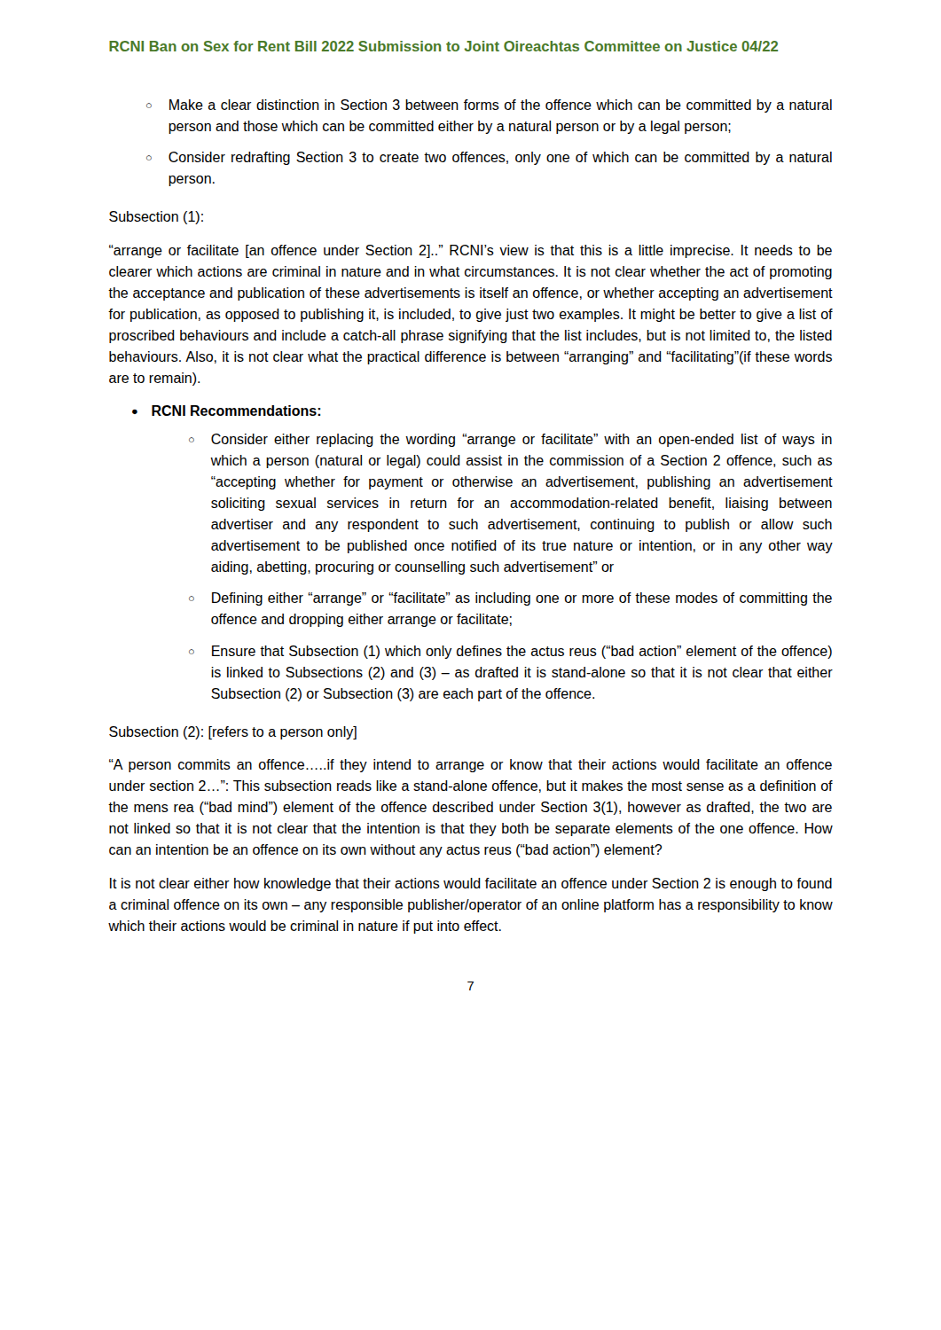RCNI Ban on Sex for Rent Bill 2022 Submission to Joint Oireachtas Committee on Justice 04/22
Make a clear distinction in Section 3 between forms of the offence which can be committed by a natural person and those which can be committed either by a natural person or by a legal person;
Consider redrafting Section 3 to create two offences, only one of which can be committed by a natural person.
Subsection (1):
“arrange or facilitate [an offence under Section 2]..” RCNI’s view is that this is a little imprecise. It needs to be clearer which actions are criminal in nature and in what circumstances. It is not clear whether the act of promoting the acceptance and publication of these advertisements is itself an offence, or whether accepting an advertisement for publication, as opposed to publishing it, is included, to give just two examples. It might be better to give a list of proscribed behaviours and include a catch-all phrase signifying that the list includes, but is not limited to, the listed behaviours. Also, it is not clear what the practical difference is between “arranging” and “facilitating”(if these words are to remain).
RCNI Recommendations:
Consider either replacing the wording “arrange or facilitate” with an open-ended list of ways in which a person (natural or legal) could assist in the commission of a Section 2 offence, such as “accepting whether for payment or otherwise an advertisement, publishing an advertisement soliciting sexual services in return for an accommodation-related benefit, liaising between advertiser and any respondent to such advertisement, continuing to publish or allow such advertisement to be published once notified of its true nature or intention, or in any other way aiding, abetting, procuring or counselling such advertisement” or
Defining either “arrange” or “facilitate” as including one or more of these modes of committing the offence and dropping either arrange or facilitate;
Ensure that Subsection (1) which only defines the actus reus (“bad action” element of the offence) is linked to Subsections (2) and (3) – as drafted it is stand-alone so that it is not clear that either Subsection (2) or Subsection (3) are each part of the offence.
Subsection (2): [refers to a person only]
“A person commits an offence…..if they intend to arrange or know that their actions would facilitate an offence under section 2…”: This subsection reads like a stand-alone offence, but it makes the most sense as a definition of the mens rea (“bad mind”) element of the offence described under Section 3(1), however as drafted, the two are not linked so that it is not clear that the intention is that they both be separate elements of the one offence. How can an intention be an offence on its own without any actus reus (“bad action”) element?
It is not clear either how knowledge that their actions would facilitate an offence under Section 2 is enough to found a criminal offence on its own – any responsible publisher/operator of an online platform has a responsibility to know which their actions would be criminal in nature if put into effect.
7